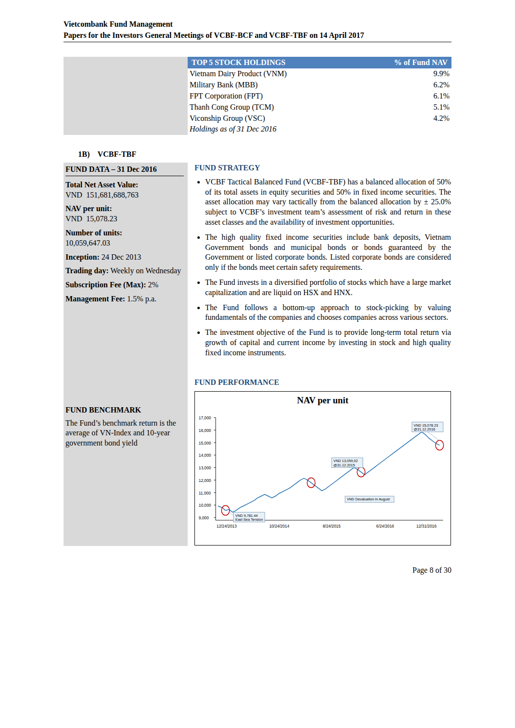Vietcombank Fund Management
Papers for the Investors General Meetings of VCBF-BCF and VCBF-TBF on 14 April 2017
| | / TOP 5 STOCK HOLDINGS / % of Fund NAV / |
| Vietnam Dairy Product (VNM) | 9.9% |
| Military Bank (MBB) | 6.2% |
| FPT Corporation (FPT) | 6.1% |
| Thanh Cong Group (TCM) | 5.1% |
| Viconship Group (VSC) | 4.2% |
| Holdings as of 31 Dec 2016 |
1B) VCBF-TBF
| FUND DATA – 31 Dec 2016 Total Net Asset Value: VND 151,681,688,763 NAV per unit: VND 15,078.23 Number of units: 10,059,647.03 Inception: 24 Dec 2013 Trading day: Weekly on Wednesday Subscription Fee (Max): 2% Management Fee: 1.5% p.a. FUND BENCHMARK The Fund’s benchmark return is the average of VN-Index and 10-year government bond yield | FUND STRATEGY VCBF Tactical Balanced Fund (VCBF-TBF) has a balanced allocation of 50% of its total assets in equity securities and 50% in fixed income securities. The asset allocation may vary tactically from the balanced allocation by ± 25.0% subject to VCBF’s investment team’s assessment of risk and return in these asset classes and the availability of investment opportunities. The high quality fixed income securities include bank deposits, Vietnam Government bonds and municipal bonds or bonds guaranteed by the Government or listed corporate bonds. Listed corporate bonds are considered only if the bonds meet certain safety requirements. The Fund invests in a diversified portfolio of stocks which have a large market capitalization and are liquid on HSX and HNX. The Fund follows a bottom-up approach to stock-picking by valuing fundamentals of the companies and chooses companies across various sectors. The investment objective of the Fund is to provide long-term total return via growth of capital and current income by investing in stock and high quality fixed income instruments. FUND PERFORMANCE NAV per unit 17,000 16,000 15,000 14,000 13,000 12,000 11,000 10,000 9,000 VND 15,078.23 @31.12.2016 VND 13,059,92 @31.12.2015 VND Devaluation in August VND 9,781.44 East Sea Tension 12/24/2013 10/24/2014 8/24/2015 6/24/2016 12/31/2016 |
Page 8 of 30